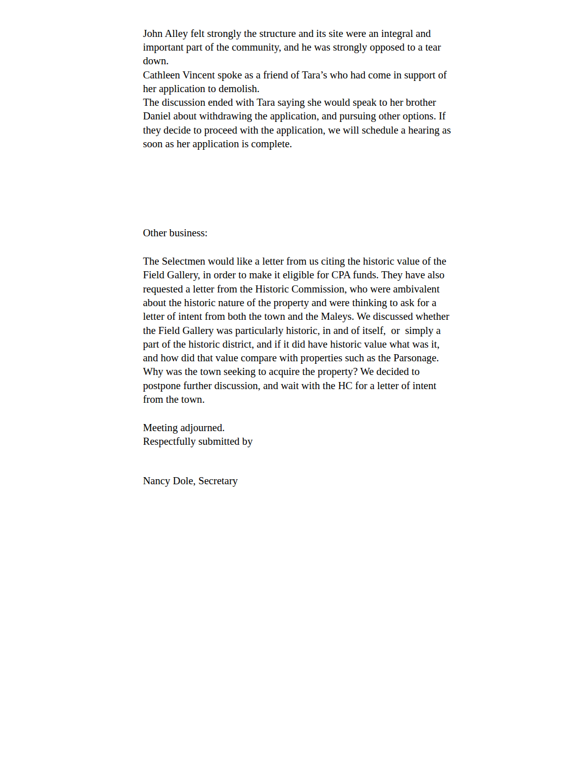John Alley felt strongly the structure and its site were an integral and important part of the community, and he was strongly opposed to a tear down.
Cathleen Vincent spoke as a friend of Tara’s who had come in support of her application to demolish.
The discussion ended with Tara saying she would speak to her brother Daniel about withdrawing the application, and pursuing other options. If they decide to proceed with the application, we will schedule a hearing as soon as her application is complete.
Other business:
The Selectmen would like a letter from us citing the historic value of the Field Gallery, in order to make it eligible for CPA funds. They have also requested a letter from the Historic Commission, who were ambivalent about the historic nature of the property and were thinking to ask for a letter of intent from both the town and the Maleys. We discussed whether the Field Gallery was particularly historic, in and of itself, or simply a part of the historic district, and if it did have historic value what was it, and how did that value compare with properties such as the Parsonage. Why was the town seeking to acquire the property? We decided to postpone further discussion, and wait with the HC for a letter of intent from the town.
Meeting adjourned.
Respectfully submitted by
Nancy Dole, Secretary